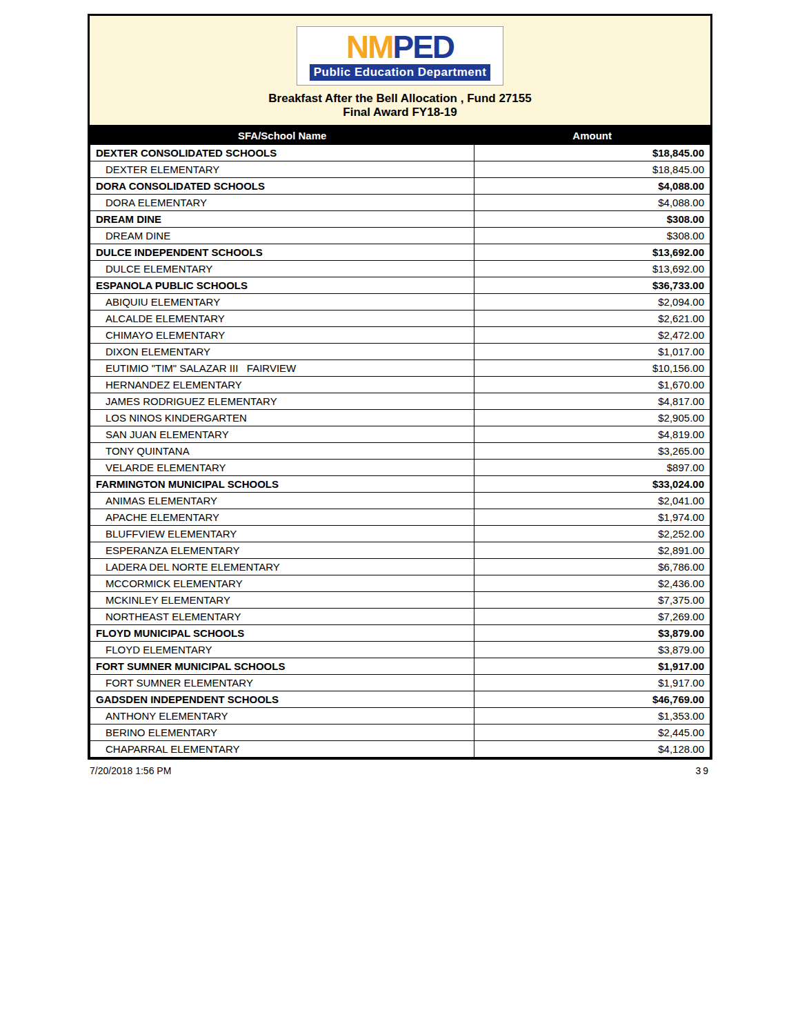NM PED
Public Education Department
Breakfast After the Bell Allocation , Fund 27155
Final Award FY18-19
| SFA/School Name | Amount |
| --- | --- |
| DEXTER CONSOLIDATED SCHOOLS | $18,845.00 |
| DEXTER ELEMENTARY | $18,845.00 |
| DORA CONSOLIDATED SCHOOLS | $4,088.00 |
| DORA ELEMENTARY | $4,088.00 |
| DREAM DINE | $308.00 |
| DREAM DINE | $308.00 |
| DULCE INDEPENDENT SCHOOLS | $13,692.00 |
| DULCE ELEMENTARY | $13,692.00 |
| ESPANOLA PUBLIC SCHOOLS | $36,733.00 |
| ABIQUIU ELEMENTARY | $2,094.00 |
| ALCALDE ELEMENTARY | $2,621.00 |
| CHIMAYO ELEMENTARY | $2,472.00 |
| DIXON ELEMENTARY | $1,017.00 |
| EUTIMIO "TIM" SALAZAR III FAIRVIEW | $10,156.00 |
| HERNANDEZ ELEMENTARY | $1,670.00 |
| JAMES RODRIGUEZ ELEMENTARY | $4,817.00 |
| LOS NINOS KINDERGARTEN | $2,905.00 |
| SAN JUAN ELEMENTARY | $4,819.00 |
| TONY QUINTANA | $3,265.00 |
| VELARDE ELEMENTARY | $897.00 |
| FARMINGTON MUNICIPAL SCHOOLS | $33,024.00 |
| ANIMAS ELEMENTARY | $2,041.00 |
| APACHE ELEMENTARY | $1,974.00 |
| BLUFFVIEW ELEMENTARY | $2,252.00 |
| ESPERANZA ELEMENTARY | $2,891.00 |
| LADERA DEL NORTE ELEMENTARY | $6,786.00 |
| MCCORMICK ELEMENTARY | $2,436.00 |
| MCKINLEY ELEMENTARY | $7,375.00 |
| NORTHEAST ELEMENTARY | $7,269.00 |
| FLOYD MUNICIPAL SCHOOLS | $3,879.00 |
| FLOYD ELEMENTARY | $3,879.00 |
| FORT SUMNER MUNICIPAL SCHOOLS | $1,917.00 |
| FORT SUMNER ELEMENTARY | $1,917.00 |
| GADSDEN INDEPENDENT SCHOOLS | $46,769.00 |
| ANTHONY ELEMENTARY | $1,353.00 |
| BERINO ELEMENTARY | $2,445.00 |
| CHAPARRAL ELEMENTARY | $4,128.00 |
7/20/2018 1:56 PM
39